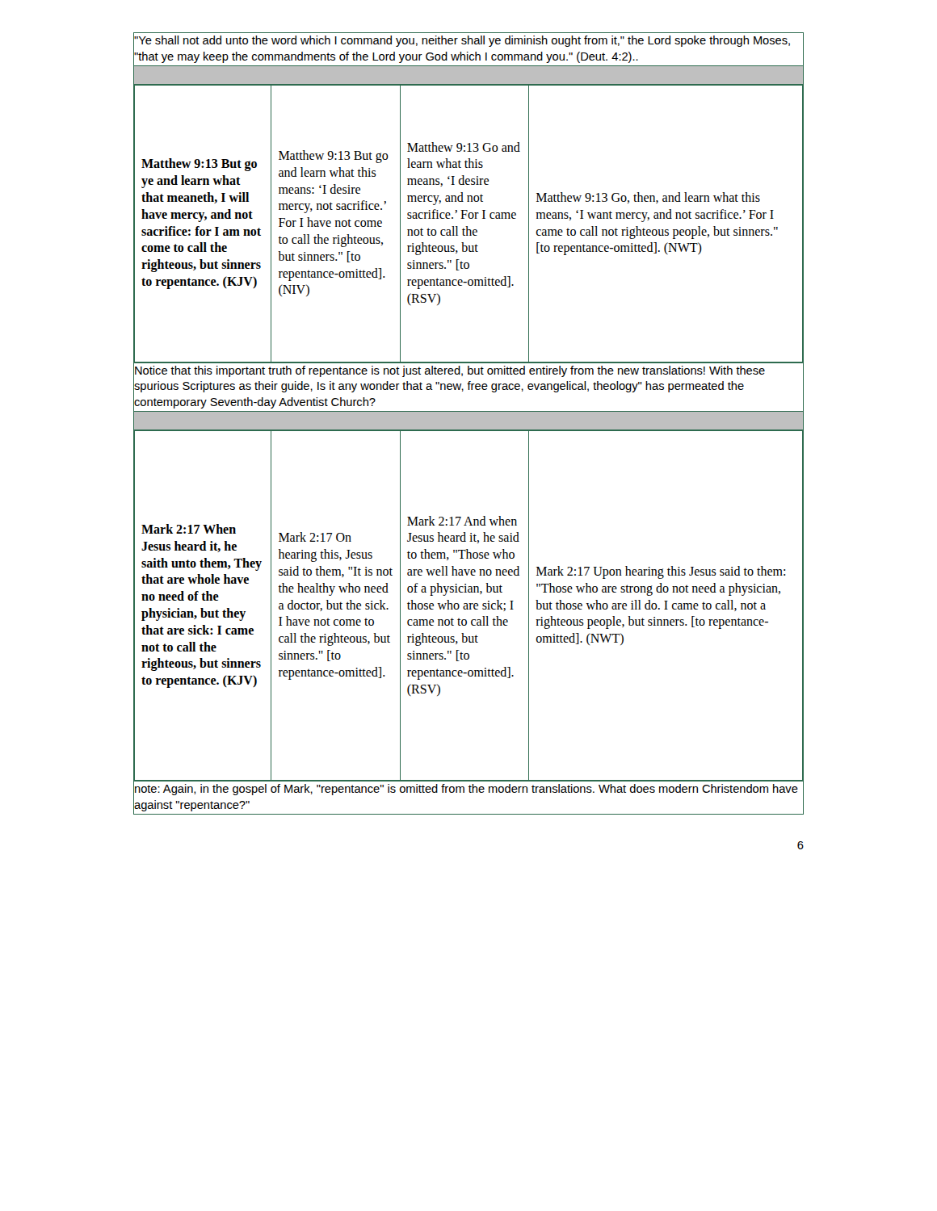| "Ye shall not add unto the word which I command you, neither shall ye diminish ought from it," the Lord spoke through Moses, "that ye may keep the commandments of the Lord your God which I command you." (Deut. 4:2).. |
| / Matthew 9:13 But go ye and learn what that meaneth, I will have mercy, and not sacrifice: for I am not come to call the righteous, but sinners to repentance. (KJV) / Matthew 9:13 But go and learn what this means: ‘I desire mercy, not sacrifice.’ For I have not come to call the righteous, but sinners." [to repentance-omitted]. (NIV) / Matthew 9:13 Go and learn what this means, ‘I desire mercy, and not sacrifice.’ For I came not to call the righteous, but sinners." [to repentance-omitted]. (RSV) / Matthew 9:13 Go, then, and learn what this means, ‘I want mercy, and not sacrifice.’ For I came to call not righteous people, but sinners." [to repentance-omitted]. (NWT) / |
| Notice that this important truth of repentance is not just altered, but omitted entirely from the new translations! With these spurious Scriptures as their guide, Is it any wonder that a "new, free grace, evangelical, theology" has permeated the contemporary Seventh-day Adventist Church? |
| / Mark 2:17 When Jesus heard it, he saith unto them, They that are whole have no need of the physician, but they that are sick: I came not to call the righteous, but sinners to repentance. (KJV) / Mark 2:17 On hearing this, Jesus said to them, "It is not the healthy who need a doctor, but the sick. I have not come to call the righteous, but sinners." [to repentance-omitted]. / Mark 2:17 And when Jesus heard it, he said to them, "Those who are well have no need of a physician, but those who are sick; I came not to call the righteous, but sinners." [to repentance-omitted]. (RSV) / Mark 2:17 Upon hearing this Jesus said to them: "Those who are strong do not need a physician, but those who are ill do. I came to call, not a righteous people, but sinners. [to repentance-omitted]. (NWT) / |
| note: Again, in the gospel of Mark, "repentance" is omitted from the modern translations. What does modern Christendom have against "repentance?" |
6